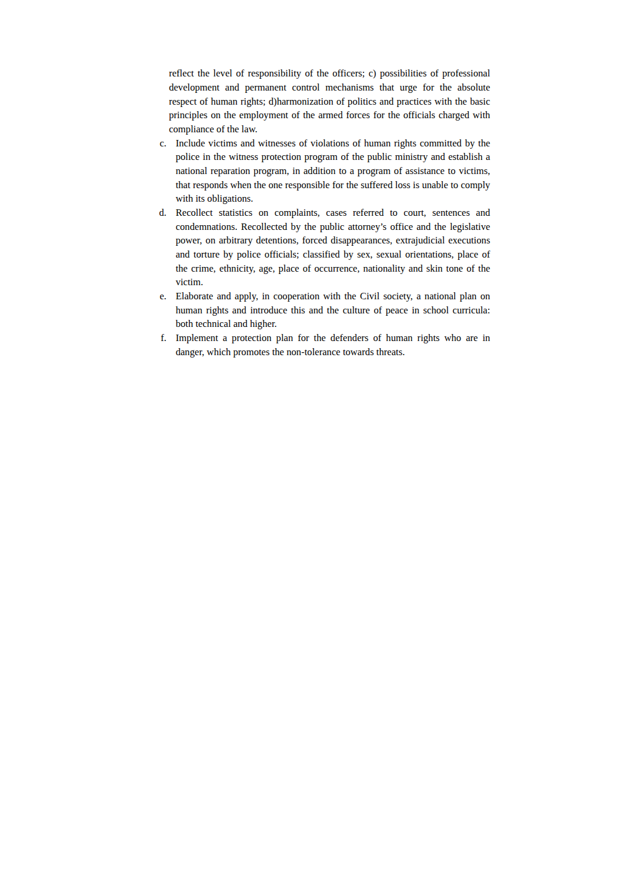reflect the level of responsibility of the officers; c) possibilities of professional development and permanent control mechanisms that urge for the absolute respect of human rights; d)harmonization of politics and practices with the basic principles on the employment of the armed forces for the officials charged with compliance of the law.
Include victims and witnesses of violations of human rights committed by the police in the witness protection program of the public ministry and establish a national reparation program, in addition to a program of assistance to victims, that responds when the one responsible for the suffered loss is unable to comply with its obligations.
Recollect statistics on complaints, cases referred to court, sentences and condemnations. Recollected by the public attorney’s office and the legislative power, on arbitrary detentions, forced disappearances, extrajudicial executions and torture by police officials; classified by sex, sexual orientations, place of the crime, ethnicity, age, place of occurrence, nationality and skin tone of the victim.
Elaborate and apply, in cooperation with the Civil society, a national plan on human rights and introduce this and the culture of peace in school curricula: both technical and higher.
Implement a protection plan for the defenders of human rights who are in danger, which promotes the non-tolerance towards threats.